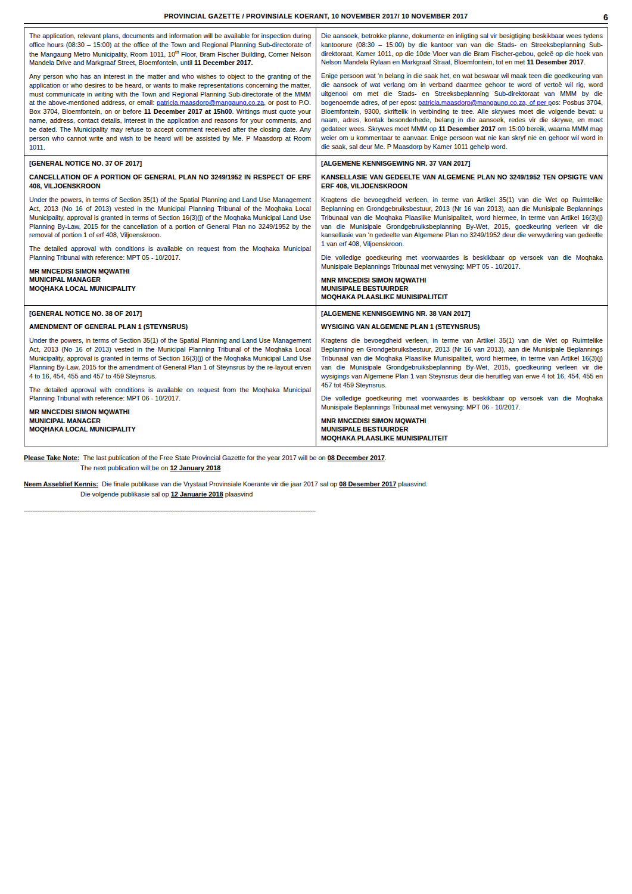PROVINCIAL GAZETTE / PROVINSIALE KOERANT, 10 NOVEMBER 2017/ 10 NOVEMBER 2017 6
| The application, relevant plans, documents and information will be available for inspection during office hours (08:30 – 15:00) at the office of the Town and Regional Planning Sub-directorate of the Mangaung Metro Municipality, Room 1011, 10 th Floor, Bram Fischer Building, Corner Nelson Mandela Drive and Markgraaf Street, Bloemfontein, until 11 December 2017. Any person who has an interest in the matter and who wishes to object to the granting of the application or who desires to be heard, or wants to make representations concerning the matter, must communicate in writing with the Town and Regional Planning Sub-directorate of the MMM at the above-mentioned address, or email: patricia.maasdorp@mangaung.co.za , or post to P.O. Box 3704, Bloemfontein, on or before 11 December 2017 at 15h00 . Writings must quote your name, address, contact details, interest in the application and reasons for your comments, and be dated. The Municipality may refuse to accept comment received after the closing date. Any person who cannot write and wish to be heard will be assisted by Me. P Maasdorp at Room 1011. | Die aansoek, betrokke planne, dokumente en inligting sal vir besigtiging beskikbaar wees tydens kantoorure (08:30 – 15:00) by die kantoor van van die Stads- en Streeksbeplanning Sub-direktoraat, Kamer 1011, op die 10de Vloer van die Bram Fischer-gebou, geleë op die hoek van Nelson Mandela Rylaan en Markgraaf Straat, Bloemfontein, tot en met 11 Desember 2017 . Enige persoon wat ‘n belang in die saak het, en wat beswaar wil maak teen die goedkeuring van die aansoek of wat verlang om in verband daarmee gehoor te word of vertoë wil rig, word uitgenooi om met die Stads- en Streeksbeplanning Sub-direktoraat van MMM by die bogenoemde adres, of per epos: patricia.maasdorp@mangaung.co.za, of per p os: Posbus 3704, Bloemfontein, 9300, skriftelik in verbinding te tree. Alle skrywes moet die volgende bevat: u naam, adres, kontak besonderhede, belang in die aansoek, redes vir die skrywe, en moet gedateer wees. Skrywes moet MMM op 11 Desember 2017 om 15:00 bereik, waarna MMM mag weier om u kommentaar te aanvaar. Enige persoon wat nie kan skryf nie en gehoor wil word in die saak, sal deur Me. P Maasdorp by Kamer 1011 gehelp word. |
| [GENERAL NOTICE NO. 37 OF 2017] CANCELLATION OF A PORTION OF GENERAL PLAN NO 3249/1952 IN RESPECT OF ERF 408, VILJOENSKROON Under the powers, in terms of Section 35(1) of the Spatial Planning and Land Use Management Act, 2013 (No 16 of 2013) vested in the Municipal Planning Tribunal of the Moqhaka Local Municipality, approval is granted in terms of Section 16(3)(j) of the Moqhaka Municipal Land Use Planning By-Law, 2015 for the cancellation of a portion of General Plan no 3249/1952 by the removal of portion 1 of erf 408, Viljoenskroon. The detailed approval with conditions is available on request from the Moqhaka Municipal Planning Tribunal with reference: MPT 05 - 10/2017. MR MNCEDISI SIMON MQWATHI MUNICIPAL MANAGER MOQHAKA LOCAL MUNICIPALITY | [ALGEMENE KENNISGEWING NR. 37 VAN 2017] KANSELLASIE VAN GEDEELTE VAN ALGEMENE PLAN NO 3249/1952 TEN OPSIGTE VAN ERF 408, VILJOENSKROON Kragtens die bevoegdheid verleen, in terme van Artikel 35(1) van die Wet op Ruimtelike Beplanning en Grondgebruiksbestuur, 2013 (Nr 16 van 2013), aan die Munisipale Beplannings Tribunaal van die Moqhaka Plaaslike Munisipaliteit, word hiermee, in terme van Artikel 16(3)(j) van die Munisipale Grondgebruiksbeplanning By-Wet, 2015, goedkeuring verleen vir die kansellasie van ‘n gedeelte van Algemene Plan no 3249/1952 deur die verwydering van gedeelte 1 van erf 408, Viljoenskroon. Die volledige goedkeuring met voorwaardes is beskikbaar op versoek van die Moqhaka Munisipale Beplannings Tribunaal met verwysing: MPT 05 - 10/2017. MNR MNCEDISI SIMON MQWATHI MUNISIPALE BESTUURDER MOQHAKA PLAASLIKE MUNISIPALITEIT |
| [GENERAL NOTICE NO. 38 OF 2017] AMENDMENT OF GENERAL PLAN 1 (STEYNSRUS) Under the powers, in terms of Section 35(1) of the Spatial Planning and Land Use Management Act, 2013 (No 16 of 2013) vested in the Municipal Planning Tribunal of the Moqhaka Local Municipality, approval is granted in terms of Section 16(3)(j) of the Moqhaka Municipal Land Use Planning By-Law, 2015 for the amendment of General Plan 1 of Steynsrus by the re-layout erven 4 to 16, 454, 455 and 457 to 459 Steynsrus. The detailed approval with conditions is available on request from the Moqhaka Municipal Planning Tribunal with reference: MPT 06 - 10/2017. MR MNCEDISI SIMON MQWATHI MUNICIPAL MANAGER MOQHAKA LOCAL MUNICIPALITY | [ALGEMENE KENNISGEWING NR. 38 VAN 2017] WYSIGING VAN ALGEMENE PLAN 1 (STEYNSRUS) Kragtens die bevoegdheid verleen, in terme van Artikel 35(1) van die Wet op Ruimtelike Beplanning en Grondgebruiksbestuur, 2013 (Nr 16 van 2013), aan die Munisipale Beplannings Tribunaal van die Moqhaka Plaaslike Munisipaliteit, word hiermee, in terme van Artikel 16(3)(j) van die Munisipale Grondgebruiksbeplanning By-Wet, 2015, goedkeuring verleen vir die wysigings van Algemene Plan 1 van Steynsrus deur die heruitleg van erwe 4 tot 16, 454, 455 en 457 tot 459 Steynsrus. Die volledige goedkeuring met voorwaardes is beskikbaar op versoek van die Moqhaka Munisipale Beplannings Tribunaal met verwysing: MPT 06 - 10/2017. MNR MNCEDISI SIMON MQWATHI MUNISIPALE BESTUURDER MOQHAKA PLAASLIKE MUNISIPALITEIT |
Please Take Note: The last publication of the Free State Provincial Gazette for the year 2017 will be on 08 December 2017.
The next publication will be on 12 January 2018
Neem Asseblief Kennis: Die finale publikase van die Vrystaat Provinsiale Koerante vir die jaar 2017 sal op 08 Desember 2017 plaasvind.
Die volgende publikasie sal op 12 Januarie 2018 plaasvind
-----------------------------------------------------------------------------------------------------------------------------------------------------------------------------